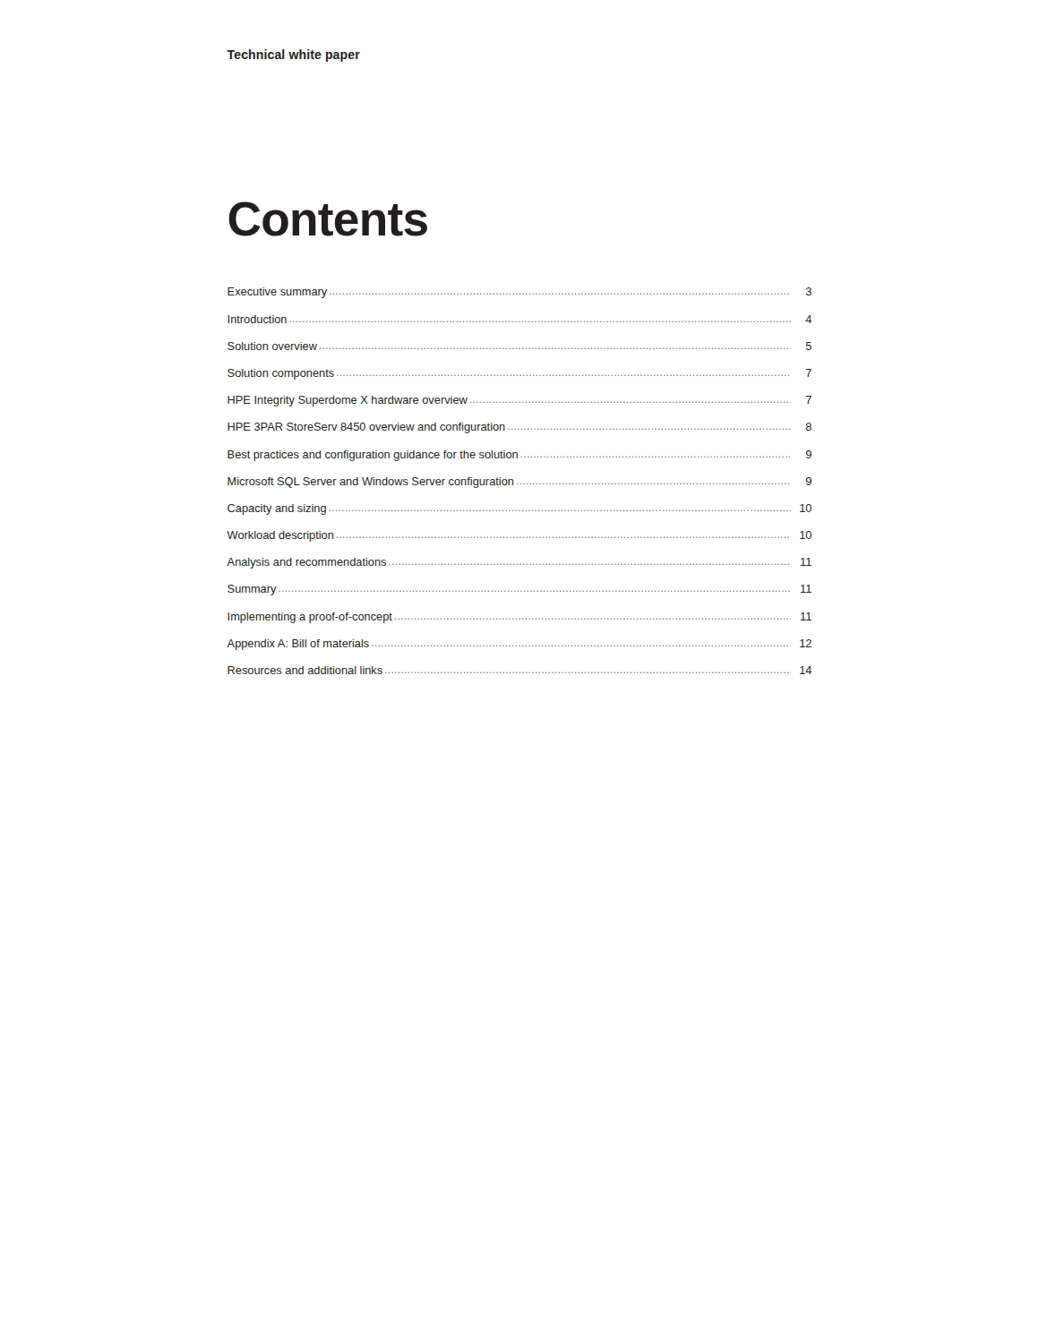Technical white paper
Contents
Executive summary .................................................................................................................................................................................................................................................................................................................. 3
Introduction .............................................................................................................................................................................................................................................................................................................................. 4
Solution overview ................................................................................................................................................................................................................................................................................................................. 5
Solution components ............................................................................................................................................................................................................................................................................................................ 7
HPE Integrity Superdome X hardware overview ....................................................................................................................................................................................................................................................... 7
HPE 3PAR StoreServ 8450 overview and configuration ............................................................................................................................................................................................................................................. 8
Best practices and configuration guidance for the solution ......................................................................................................................................................................................................................................... 9
Microsoft SQL Server and Windows Server configuration ......................................................................................................................................................................................................................................... 9
Capacity and sizing .............................................................................................................................................................................................................................................................................................................. 10
Workload description ....................................................................................................................................................................................................................................................................................... 10
Analysis and recommendations ................................................................................................................................................................................................................................................................. 11
Summary ............................................................................................................................................................................................................................................................................................................................. 11
Implementing a proof-of-concept ............................................................................................................................................................................................................................................................. 11
Appendix A: Bill of materials .............................................................................................................................................................................................................................................................................. 12
Resources and additional links ......................................................................................................................................................................................................................................................................... 14